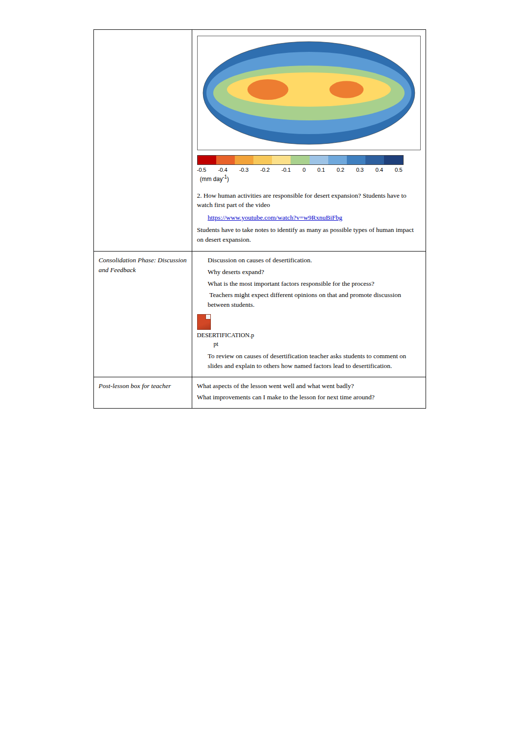| | -0.5 -0.4 -0.3 -0.2 -0.1 0 0.1 0.2 0.3 0.4 0.5 (mm day -1 ) 2. How human activities are responsible for desert expansion? Students have to watch first part of the video https://www.youtube.com/watch?v=w9RxnuBiFbg Students have to take notes to identify as many as possible types of human impact on desert expansion. |
| Consolidation Phase: Discussion and Feedback | Discussion on causes of desertification. Why deserts expand? What is the most important factors responsible for the process? Teachers might expect different opinions on that and promote discussion between students. DESERTIFICATION.p pt To review on causes of desertification teacher asks students to comment on slides and explain to others how named factors lead to desertification. |
| Post-lesson box for teacher | What aspects of the lesson went well and what went badly? What improvements can I make to the lesson for next time around? |